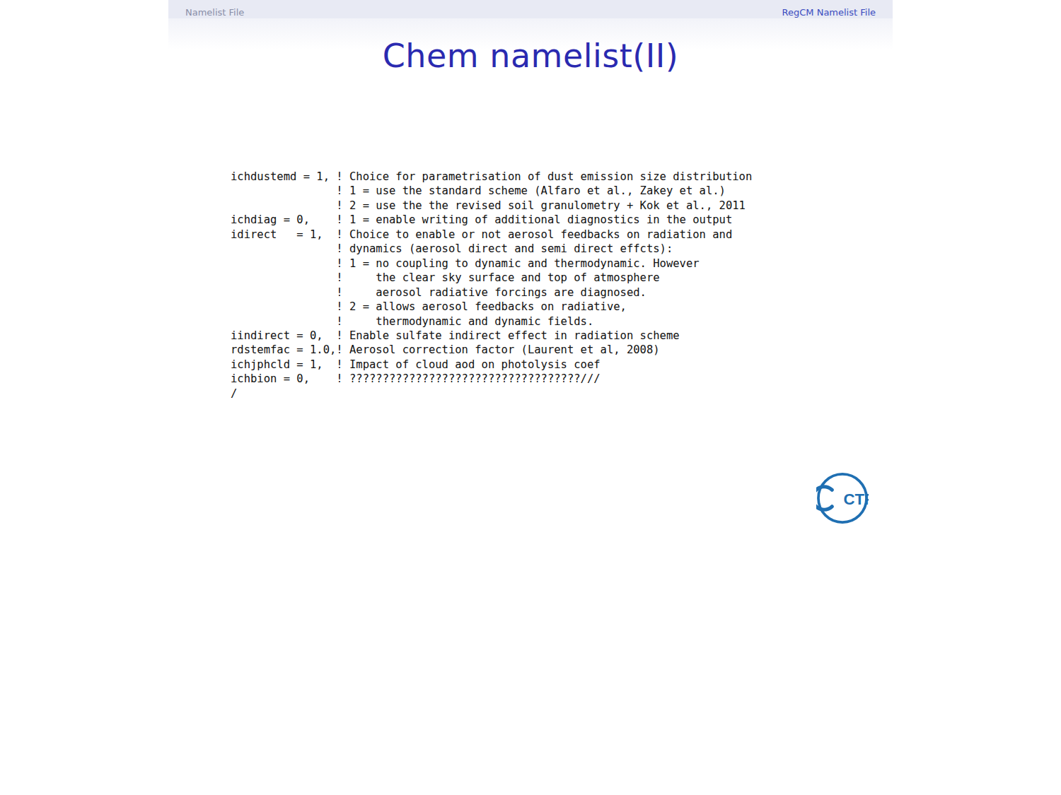Namelist File RegCM Namelist File
Chem namelist(II)
ichdustemd = 1, ! Choice for parametrisation of dust emission size distribution
                ! 1 = use the standard scheme (Alfaro et al., Zakey et al.)
                ! 2 = use the the revised soil granulometry + Kok et al., 2011
ichdiag = 0,    ! 1 = enable writing of additional diagnostics in the output
idirect   = 1,  ! Choice to enable or not aerosol feedbacks on radiation and
                ! dynamics (aerosol direct and semi direct effcts):
                ! 1 = no coupling to dynamic and thermodynamic. However
                !     the clear sky surface and top of atmosphere
                !     aerosol radiative forcings are diagnosed.
                ! 2 = allows aerosol feedbacks on radiative,
                !     thermodynamic and dynamic fields.
iindirect = 0,  ! Enable sulfate indirect effect in radiation scheme
rdstemfac = 1.0,! Aerosol correction factor (Laurent et al, 2008)
ichjphcld = 1,  ! Impact of cloud aod on photolysis coef
ichbion = 0,    ! ???????????????????????????????????///
/
CTP